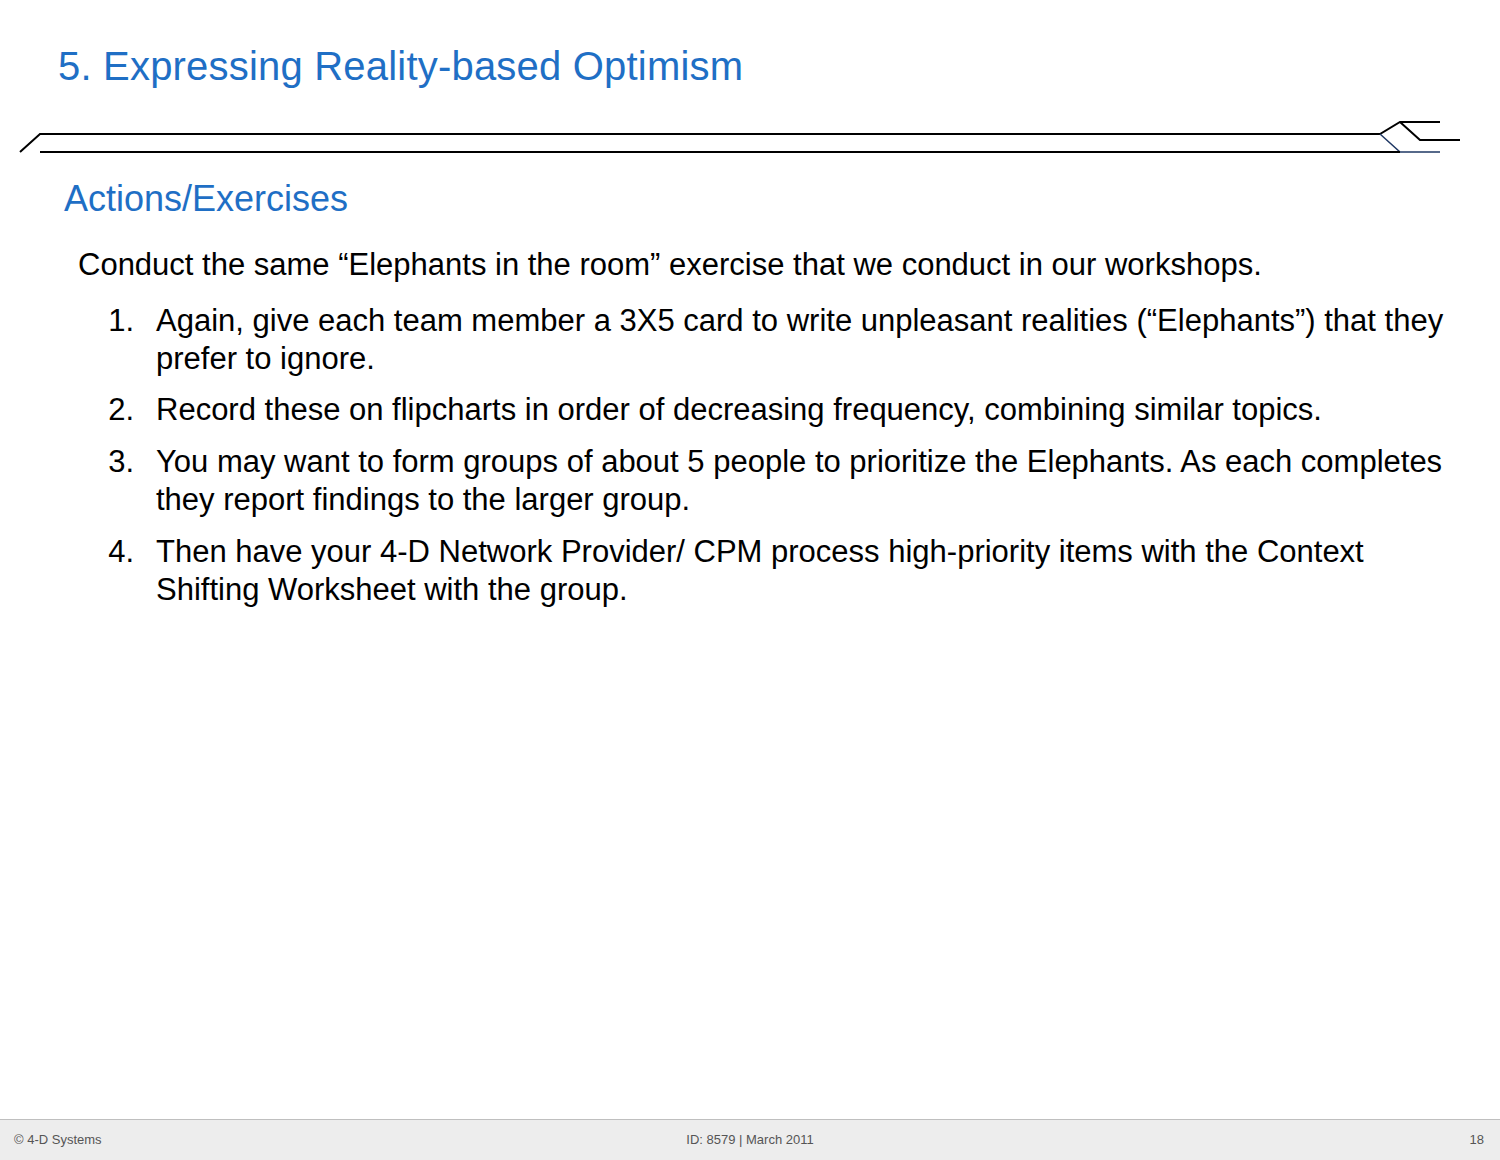5. Expressing Reality-based Optimism
Actions/Exercises
Conduct the same “Elephants in the room” exercise that we conduct in our workshops.
Again, give each team member a 3X5 card to write unpleasant realities (“Elephants”) that they prefer to ignore.
Record these on flipcharts in order of decreasing frequency, combining similar topics.
You may want to form groups of about 5 people to prioritize the Elephants. As each completes they report findings to the larger group.
Then have your 4-D Network Provider/ CPM process high-priority items with the Context Shifting Worksheet with the group.
© 4-D Systems
ID: 8579 | March 2011
18